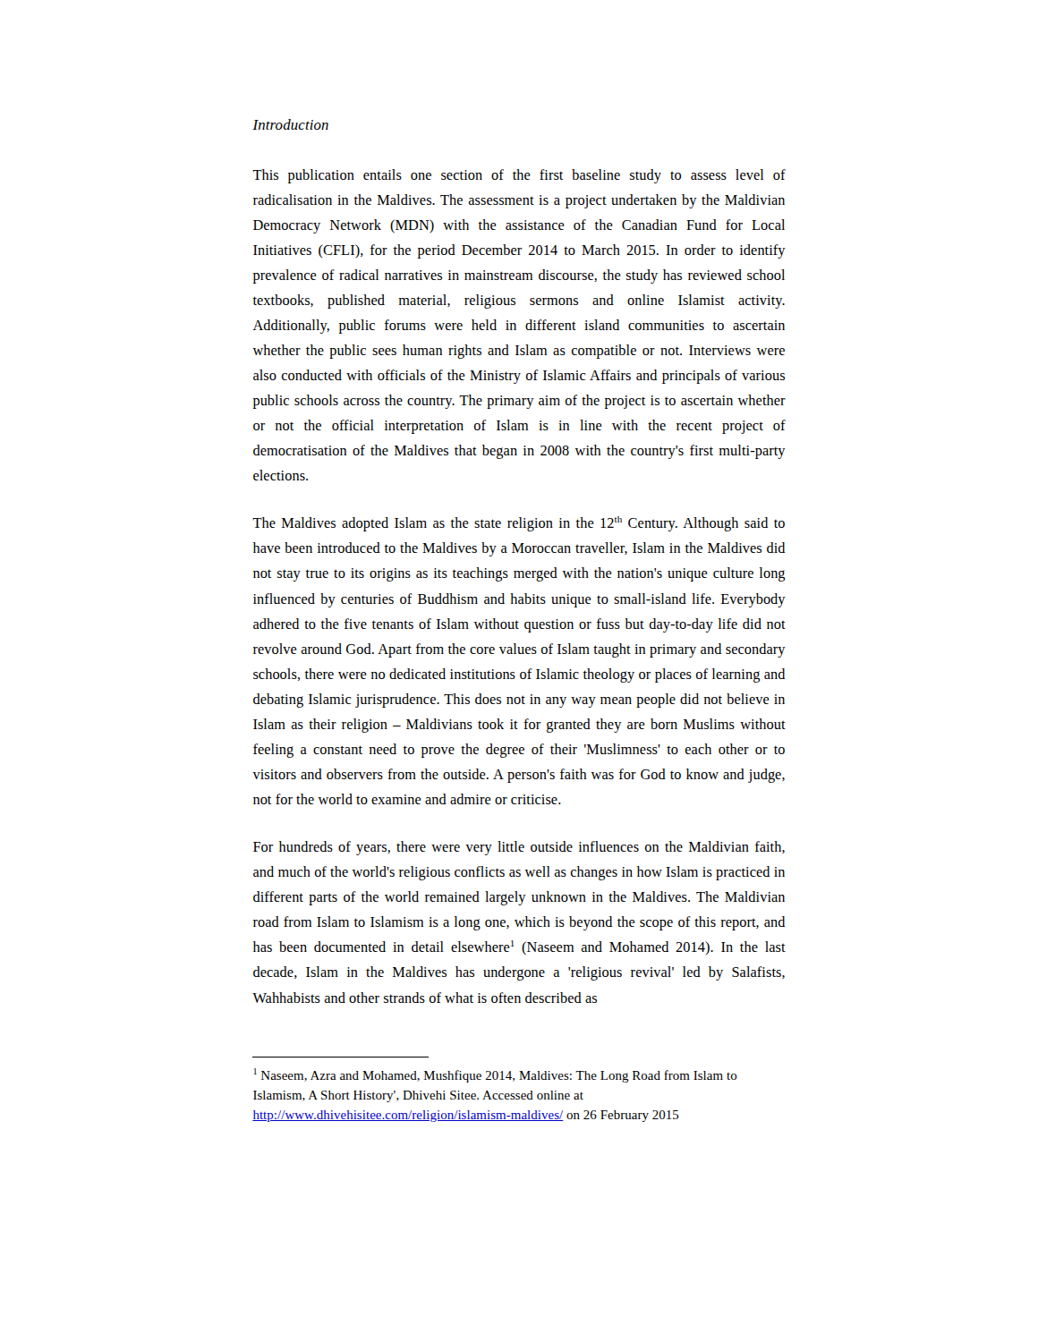Introduction
This publication entails one section of the first baseline study to assess level of radicalisation in the Maldives. The assessment is a project undertaken by the Maldivian Democracy Network (MDN) with the assistance of the Canadian Fund for Local Initiatives (CFLI), for the period December 2014 to March 2015. In order to identify prevalence of radical narratives in mainstream discourse, the study has reviewed school textbooks, published material, religious sermons and online Islamist activity. Additionally, public forums were held in different island communities to ascertain whether the public sees human rights and Islam as compatible or not. Interviews were also conducted with officials of the Ministry of Islamic Affairs and principals of various public schools across the country. The primary aim of the project is to ascertain whether or not the official interpretation of Islam is in line with the recent project of democratisation of the Maldives that began in 2008 with the country's first multi-party elections.
The Maldives adopted Islam as the state religion in the 12th Century. Although said to have been introduced to the Maldives by a Moroccan traveller, Islam in the Maldives did not stay true to its origins as its teachings merged with the nation's unique culture long influenced by centuries of Buddhism and habits unique to small-island life. Everybody adhered to the five tenants of Islam without question or fuss but day-to-day life did not revolve around God. Apart from the core values of Islam taught in primary and secondary schools, there were no dedicated institutions of Islamic theology or places of learning and debating Islamic jurisprudence. This does not in any way mean people did not believe in Islam as their religion – Maldivians took it for granted they are born Muslims without feeling a constant need to prove the degree of their 'Muslimness' to each other or to visitors and observers from the outside. A person's faith was for God to know and judge, not for the world to examine and admire or criticise.
For hundreds of years, there were very little outside influences on the Maldivian faith, and much of the world's religious conflicts as well as changes in how Islam is practiced in different parts of the world remained largely unknown in the Maldives. The Maldivian road from Islam to Islamism is a long one, which is beyond the scope of this report, and has been documented in detail elsewhere1 (Naseem and Mohamed 2014). In the last decade, Islam in the Maldives has undergone a 'religious revival' led by Salafists, Wahhabists and other strands of what is often described as
1 Naseem, Azra and Mohamed, Mushfique 2014, Maldives: The Long Road from Islam to Islamism, A Short History', Dhivehi Sitee. Accessed online at http://www.dhivehisitee.com/religion/islamism-maldives/ on 26 February 2015